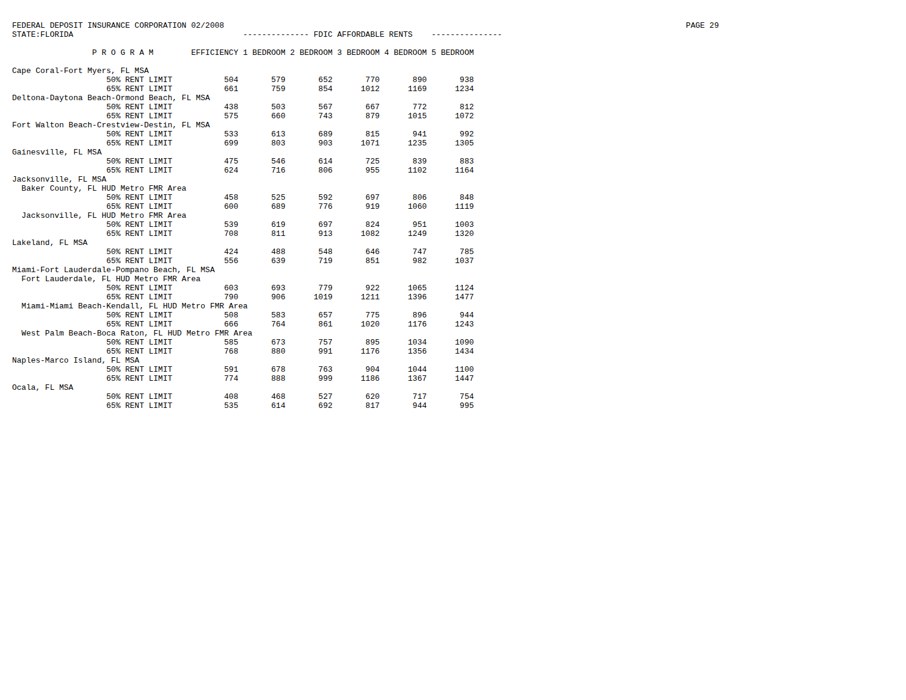FEDERAL DEPOSIT INSURANCE CORPORATION 02/2008 PAGE 29 STATE:FLORIDA -------------- FDIC AFFORDABLE RENTS --------------- P R O G R A M EFFICIENCY 1 BEDROOM 2 BEDROOM 3 BEDROOM 4 BEDROOM 5 BEDROOM Cape Coral-Fort Myers, FL MSA 50% RENT LIMIT 504 579 652 770 890 938 65% RENT LIMIT 661 759 854 1012 1169 1234 Deltona-Daytona Beach-Ormond Beach, FL MSA 50% RENT LIMIT 438 503 567 667 772 812 65% RENT LIMIT 575 660 743 879 1015 1072 Fort Walton Beach-Crestview-Destin, FL MSA 50% RENT LIMIT 533 613 689 815 941 992 65% RENT LIMIT 699 803 903 1071 1235 1305 Gainesville, FL MSA 50% RENT LIMIT 475 546 614 725 839 883 65% RENT LIMIT 624 716 806 955 1102 1164 Jacksonville, FL MSA Baker County, FL HUD Metro FMR Area 50% RENT LIMIT 458 525 592 697 806 848 65% RENT LIMIT 600 689 776 919 1060 1119 Jacksonville, FL HUD Metro FMR Area 50% RENT LIMIT 539 619 697 824 951 1003 65% RENT LIMIT 708 811 913 1082 1249 1320 Lakeland, FL MSA 50% RENT LIMIT 424 488 548 646 747 785 65% RENT LIMIT 556 639 719 851 982 1037 Miami-Fort Lauderdale-Pompano Beach, FL MSA Fort Lauderdale, FL HUD Metro FMR Area 50% RENT LIMIT 603 693 779 922 1065 1124 65% RENT LIMIT 790 906 1019 1211 1396 1477 Miami-Miami Beach-Kendall, FL HUD Metro FMR Area 50% RENT LIMIT 508 583 657 775 896 944 65% RENT LIMIT 666 764 861 1020 1176 1243 West Palm Beach-Boca Raton, FL HUD Metro FMR Area 50% RENT LIMIT 585 673 757 895 1034 1090 65% RENT LIMIT 768 880 991 1176 1356 1434 Naples-Marco Island, FL MSA 50% RENT LIMIT 591 678 763 904 1044 1100 65% RENT LIMIT 774 888 999 1186 1367 1447 Ocala, FL MSA 50% RENT LIMIT 408 468 527 620 717 754 65% RENT LIMIT 535 614 692 817 944 995